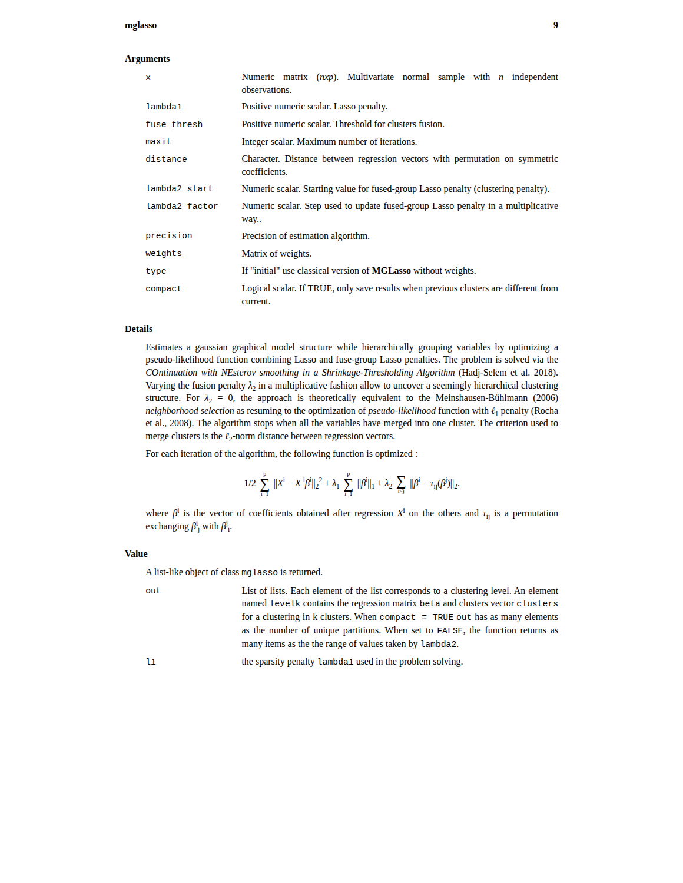mglasso 9
Arguments
x
Numeric matrix (nxp). Multivariate normal sample with n independent observations.
lambda1
Positive numeric scalar. Lasso penalty.
fuse_thresh
Positive numeric scalar. Threshold for clusters fusion.
maxit
Integer scalar. Maximum number of iterations.
distance
Character. Distance between regression vectors with permutation on symmetric coefficients.
lambda2_start
Numeric scalar. Starting value for fused-group Lasso penalty (clustering penalty).
lambda2_factor
Numeric scalar. Step used to update fused-group Lasso penalty in a multiplicative way..
precision
Precision of estimation algorithm.
weights_
Matrix of weights.
type
If "initial" use classical version of MGLasso without weights.
compact
Logical scalar. If TRUE, only save results when previous clusters are different from current.
Details
Estimates a gaussian graphical model structure while hierarchically grouping variables by optimizing a pseudo-likelihood function combining Lasso and fuse-group Lasso penalties. The problem is solved via the COntinuation with NEsterov smoothing in a Shrinkage-Thresholding Algorithm (Hadj-Selem et al. 2018). Varying the fusion penalty λ2 in a multiplicative fashion allow to uncover a seemingly hierarchical clustering structure. For λ2 = 0, the approach is theoretically equivalent to the Meinshausen-Bühlmann (2006) neighborhood selection as resuming to the optimization of pseudo-likelihood function with ℓ1 penalty (Rocha et al., 2008). The algorithm stops when all the variables have merged into one cluster. The criterion used to merge clusters is the ℓ2-norm distance between regression vectors.
For each iteration of the algorithm, the following function is optimized :
1/2 p∑i=1 ||Xi − X iβi||22 + λ1 p∑i=1 ||βi||1 + λ2 ∑i<j ||βi − τij(βj)||2.
where βi is the vector of coefficients obtained after regression Xi on the others and τij is a permutation exchanging βij with βji.
Value
A list-like object of class mglasso is returned.
out
List of lists. Each element of the list corresponds to a clustering level. An element named levelk contains the regression matrix beta and clusters vector clusters for a clustering in k clusters. When compact = TRUE out has as many elements as the number of unique partitions. When set to FALSE, the function returns as many items as the the range of values taken by lambda2.
l1
the sparsity penalty lambda1 used in the problem solving.